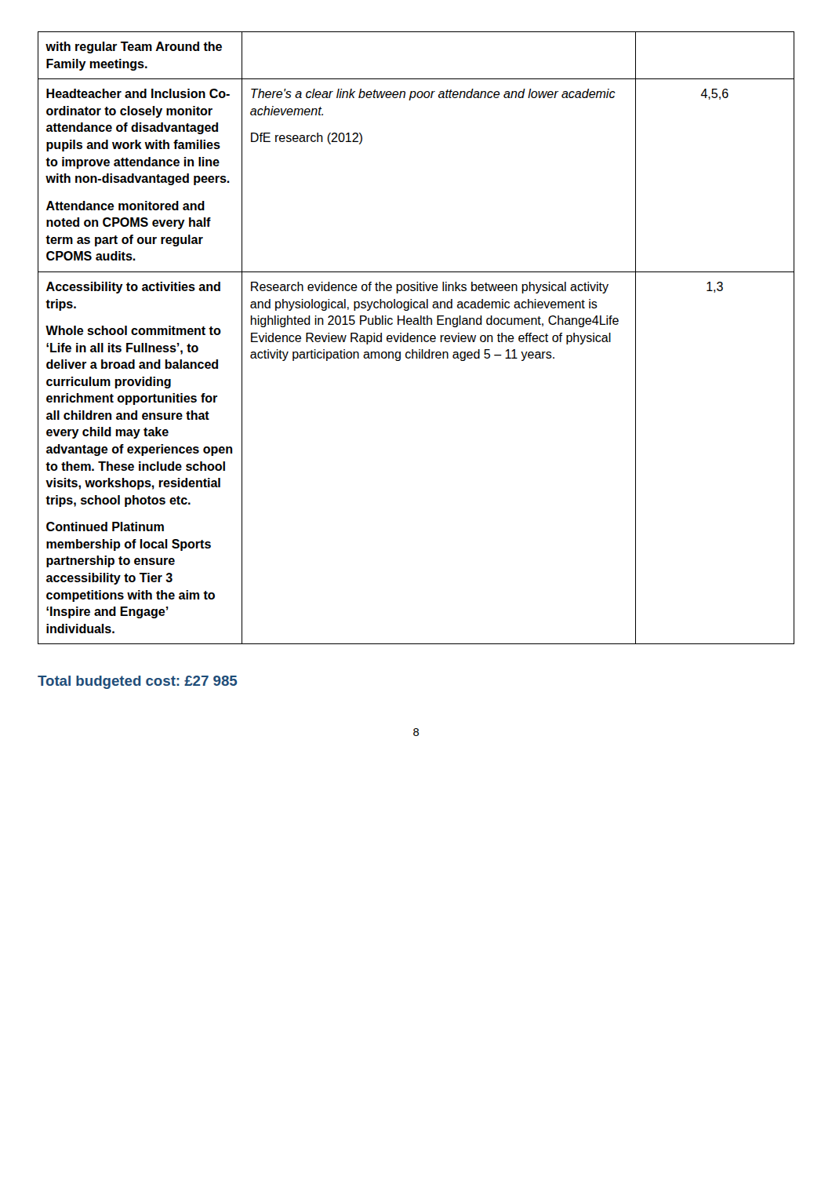| with regular Team Around the Family meetings. | | |
| Headteacher and Inclusion Co-ordinator to closely monitor attendance of disadvantaged pupils and work with families to improve attendance in line with non-disadvantaged peers. Attendance monitored and noted on CPOMS every half term as part of our regular CPOMS audits. | There's a clear link between poor attendance and lower academic achievement. DfE research (2012) | 4,5,6 |
| Accessibility to activities and trips. Whole school commitment to ‘Life in all its Fullness’, to deliver a broad and balanced curriculum providing enrichment opportunities for all children and ensure that every child may take advantage of experiences open to them. These include school visits, workshops, residential trips, school photos etc. Continued Platinum membership of local Sports partnership to ensure accessibility to Tier 3 competitions with the aim to ‘Inspire and Engage’ individuals. | Research evidence of the positive links between physical activity and physiological, psychological and academic achievement is highlighted in 2015 Public Health England document, Change4Life Evidence Review Rapid evidence review on the effect of physical activity participation among children aged 5 – 11 years. | 1,3 |
Total budgeted cost: £27 985
8